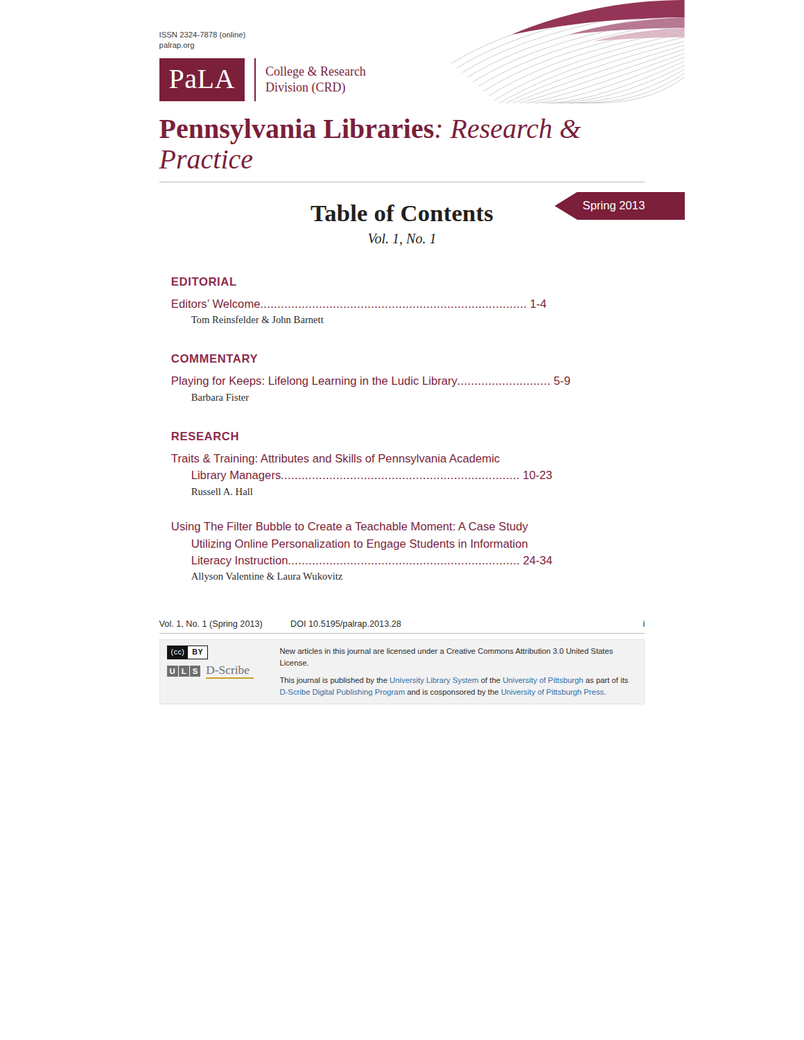ISSN 2324-7878 (online)
palrap.org
PaLA
College & Research
Division (CRD)
Pennsylvania Libraries: Research & Practice
Spring 2013
Table of Contents
Vol. 1, No. 1
EDITORIAL
Editors’ Welcome............................................................................. 1-4
Tom Reinsfelder & John Barnett
COMMENTARY
Playing for Keeps: Lifelong Learning in the Ludic Library........................... 5-9
Barbara Fister
RESEARCH
Traits & Training: Attributes and Skills of Pennsylvania Academic Library Managers..................................................................... 10-23
Russell A. Hall
Using The Filter Bubble to Create a Teachable Moment: A Case Study Utilizing Online Personalization to Engage Students in Information Literacy Instruction................................................................... 24-34
Allyson Valentine & Laura Wukovitz
Vol. 1, No. 1 (Spring 2013) DOI 10.5195/palrap.2013.28 i
(cc) BY
ULS
D-Scribe
New articles in this journal are licensed under a Creative Commons Attribution 3.0 United States License.
This journal is published by the University Library System of the University of Pittsburgh as part of its D-Scribe Digital Publishing Program and is cosponsored by the University of Pittsburgh Press.